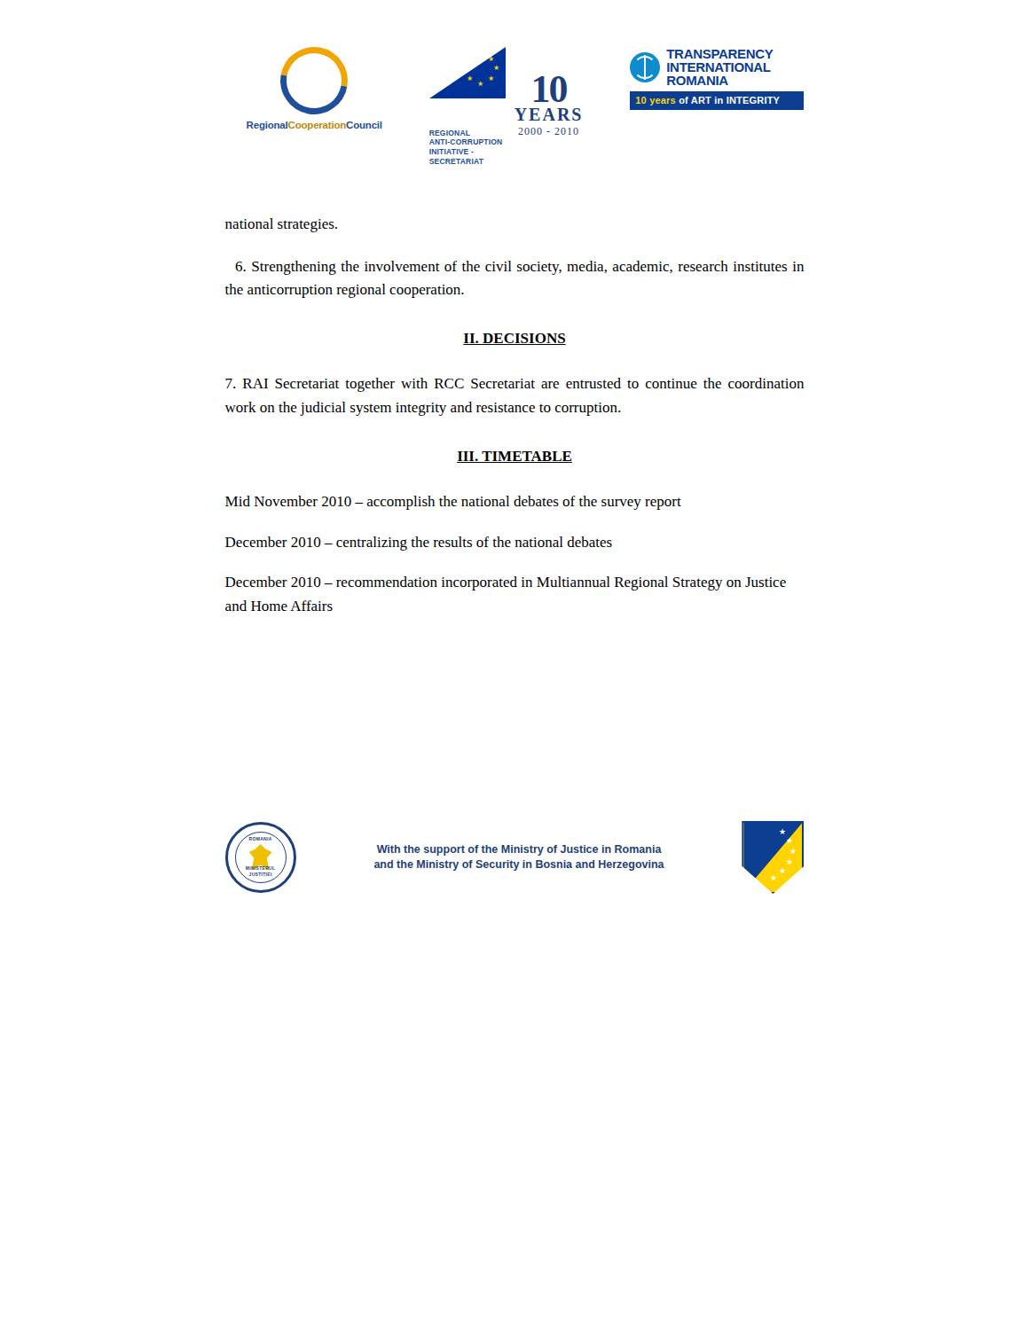Regional Cooperation Council
★ ★ ★ ★ ★ ★ ★ ★
Regional
Anti-Corruption
Initiative - Secretariat
10
YEARS
2000 - 2010
TRANSPARENCY
INTERNATIONAL
ROMANIA
10 years of ART in INTEGRITY
national strategies.
6. Strengthening the involvement of the civil society, media, academic, research institutes in the anticorruption regional cooperation.
II. DECISIONS
7. RAI Secretariat together with RCC Secretariat are entrusted to continue the coordination work on the judicial system integrity and resistance to corruption.
III. TIMETABLE
Mid November 2010 – accomplish the national debates of the survey report
December 2010 – centralizing the results of the national debates
December 2010 – recommendation incorporated in Multiannual Regional Strategy on Justice and Home Affairs
ROMANIA
MINISTERUL JUSTIȚIEI
With the support of the Ministry of Justice in Romania
and the Ministry of Security in Bosnia and Herzegovina
★ ★ ★ ★ ★ ★